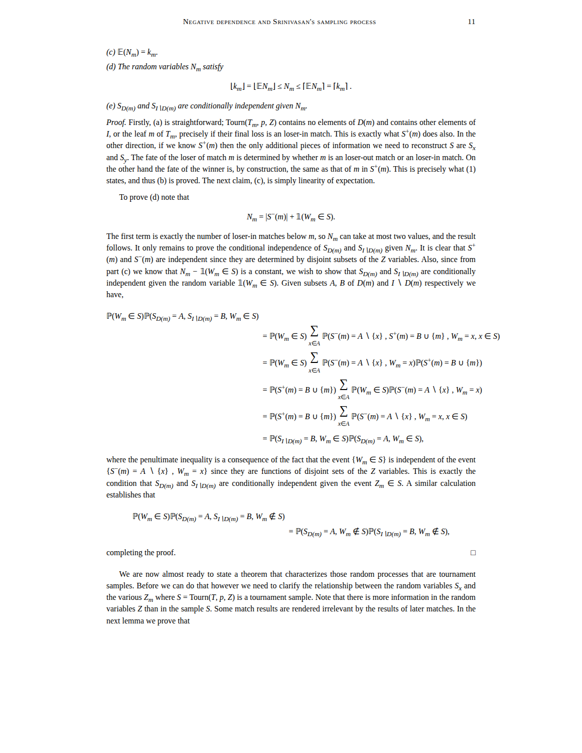Negative dependence and Srinivasan's sampling process 11
(c) 𝔼(Nm) = km.
(d) The random variables Nm satisfy
⌊km⌋ = ⌊𝔼Nm⌋ ≤ Nm ≤ ⌈𝔼Nm⌉ = ⌈km⌉ .
(e) SD(m) and SI∖D(m) are conditionally independent given Nm.
Proof. Firstly, (a) is straightforward; Tourn(Tm, p, Z) contains no elements of D(m) and contains other elements of I, or the leaf m of Tm, precisely if their final loss is an loser-in match. This is exactly what S+(m) does also. In the other direction, if we know S+(m) then the only additional pieces of information we need to reconstruct S are Sx and Sy. The fate of the loser of match m is determined by whether m is an loser-out match or an loser-in match. On the other hand the fate of the winner is, by construction, the same as that of m in S+(m). This is precisely what (1) states, and thus (b) is proved. The next claim, (c), is simply linearity of expectation.
To prove (d) note that
Nm = |S−(m)| + 𝟙(Wm ∈ S).
The first term is exactly the number of loser-in matches below m, so Nm can take at most two values, and the result follows. It only remains to prove the conditional independence of SD(m) and SI∖D(m) given Nm. It is clear that S+(m) and S−(m) are independent since they are determined by disjoint subsets of the Z variables. Also, since from part (c) we know that Nm − 𝟙(Wm ∈ S) is a constant, we wish to show that SD(m) and SI∖D(m) are conditionally independent given the random variable 𝟙(Wm ∈ S). Given subsets A, B of D(m) and I ∖ D(m) respectively we have,
| ℙ ( W m ∈ S ) ℙ ( S D(m) = A , S I∖D(m) = B , W m ∈ S ) | | |
| | = | ℙ ( W m ∈ S ) ∑ x ∈ A ℙ ( S − ( m ) = A ∖ { x } , S + ( m ) = B ∪ { m } , W m = x , x ∈ S ) |
| | = | ℙ ( W m ∈ S ) ∑ x ∈ A ℙ ( S − ( m ) = A ∖ { x } , W m = x ) ℙ ( S + ( m ) = B ∪ { m }) |
| | = | ℙ ( S + ( m ) = B ∪ { m }) ∑ x ∈ A ℙ ( W m ∈ S ) ℙ ( S − ( m ) = A ∖ { x } , W m = x ) |
| | = | ℙ ( S + ( m ) = B ∪ { m }) ∑ x ∈ A ℙ ( S − ( m ) = A ∖ { x } , W m = x , x ∈ S ) |
| | = | ℙ ( S I∖D(m) = B , W m ∈ S ) ℙ ( S D(m) = A , W m ∈ S ), |
where the penultimate inequality is a consequence of the fact that the event {Wm ∈ S} is independent of the event {S−(m) = A ∖ {x} , Wm = x} since they are functions of disjoint sets of the Z variables. This is exactly the condition that SD(m) and SI∖D(m) are conditionally independent given the event Zm ∈ S. A similar calculation establishes that
| ℙ ( W m ∈ S ) ℙ ( S D(m) = A , S I∖D(m) = B , W m ∉ S ) | | |
| | = | ℙ ( S D(m) = A , W m ∉ S ) ℙ ( S I∖D(m) = B , W m ∉ S ), |
completing the proof. □
We are now almost ready to state a theorem that characterizes those random processes that are tournament samples. Before we can do that however we need to clarify the relationship between the random variables Sx and the various Zm where S = Tourn(T, p, Z) is a tournament sample. Note that there is more information in the random variables Z than in the sample S. Some match results are rendered irrelevant by the results of later matches. In the next lemma we prove that